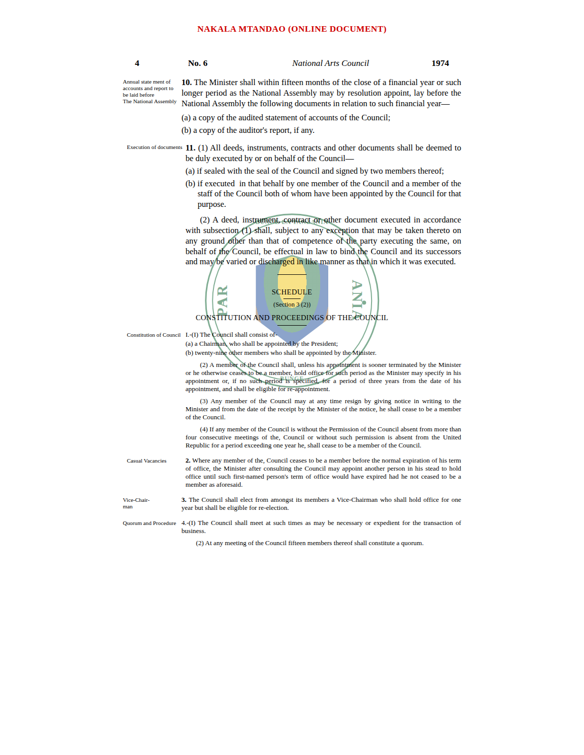NAKALA MTANDAO (ONLINE DOCUMENT)
4 No. 6 National Arts Council 1974
PAR ANIA
BUNGE LA TANZANIA
BUNGE
Annual state ment of accounts and report to be laid before
The National Assembly
10. The Minister shall within fifteen months of the close of a financial year or such longer period as the National Assembly may by resolution appoint, lay before the National Assembly the following documents in relation to such financial year—
(a) a copy of the audited statement of accounts of the Council;
(b) a copy of the auditor's report, if any.
Execution of documents
11. (1) All deeds, instruments, contracts and other documents shall be deemed to be duly executed by or on behalf of the Council—
(a) if sealed with the seal of the Council and signed by two members thereof;
(b) if executed in that behalf by one member of the Council and a member of the staff of the Council both of whom have been appointed by the Council for that purpose.
(2) A deed, instrument, contract or other document executed in accordance with subsection (1) shall, subject to any exception that may be taken thereto on any ground other than that of competence of the party executing the same, on behalf of the Council, be effectual in law to bind the Council and its successors and may be varied or discharged in like manner as that in which it was executed.
SCHEDULE
(Section 3 (2))
CONSTITUTION AND PROCEEDINGS OF THE COUNCIL
Constitution of Council
I.-(I) The Council shall consist of-
(a) a Chairman, who shall be appointed by the President;
(b) twenty-nine other members who shall be appointed by the Minister.
(2) A member of the Council shall, unless his appointment is sooner terminated by the Minister or he otherwise ceases to be a member, hold office for such period as the Minister may specify in his appointment or, if no such period is specified, for a period of three years from the date of his appointment, and shall be eligible for re-appointment.
(3) Any member of the Council may at any time resign by giving notice in writing to the Minister and from the date of the receipt by the Minister of the notice, he shall cease to be a member of the Council.
(4) If any member of the Council is without the Permission of the Council absent from more than four consecutive meetings of the, Council or without such permission is absent from the United Republic for a period exceeding one year he, shall cease to be a member of the Council.
Casual Vacancies
2. Where any member of the, Council ceases to be a member before the normal expiration of his term of office, the Minister after consulting the Council may appoint another person in his stead to hold office until such first-named person's term of office would have expired had he not ceased to be a member as aforesaid.
Vice-Chair-
man
3. The Council shall elect from amongst its members a Vice-Chairman who shall hold office for one year but shall be eligible for re-election.
Quorum and Procedure
4.-(I) The Council shall meet at such times as may be necessary or expedient for the transaction of business.
(2) At any meeting of the Council fifteen members thereof shall constitute a quorum.